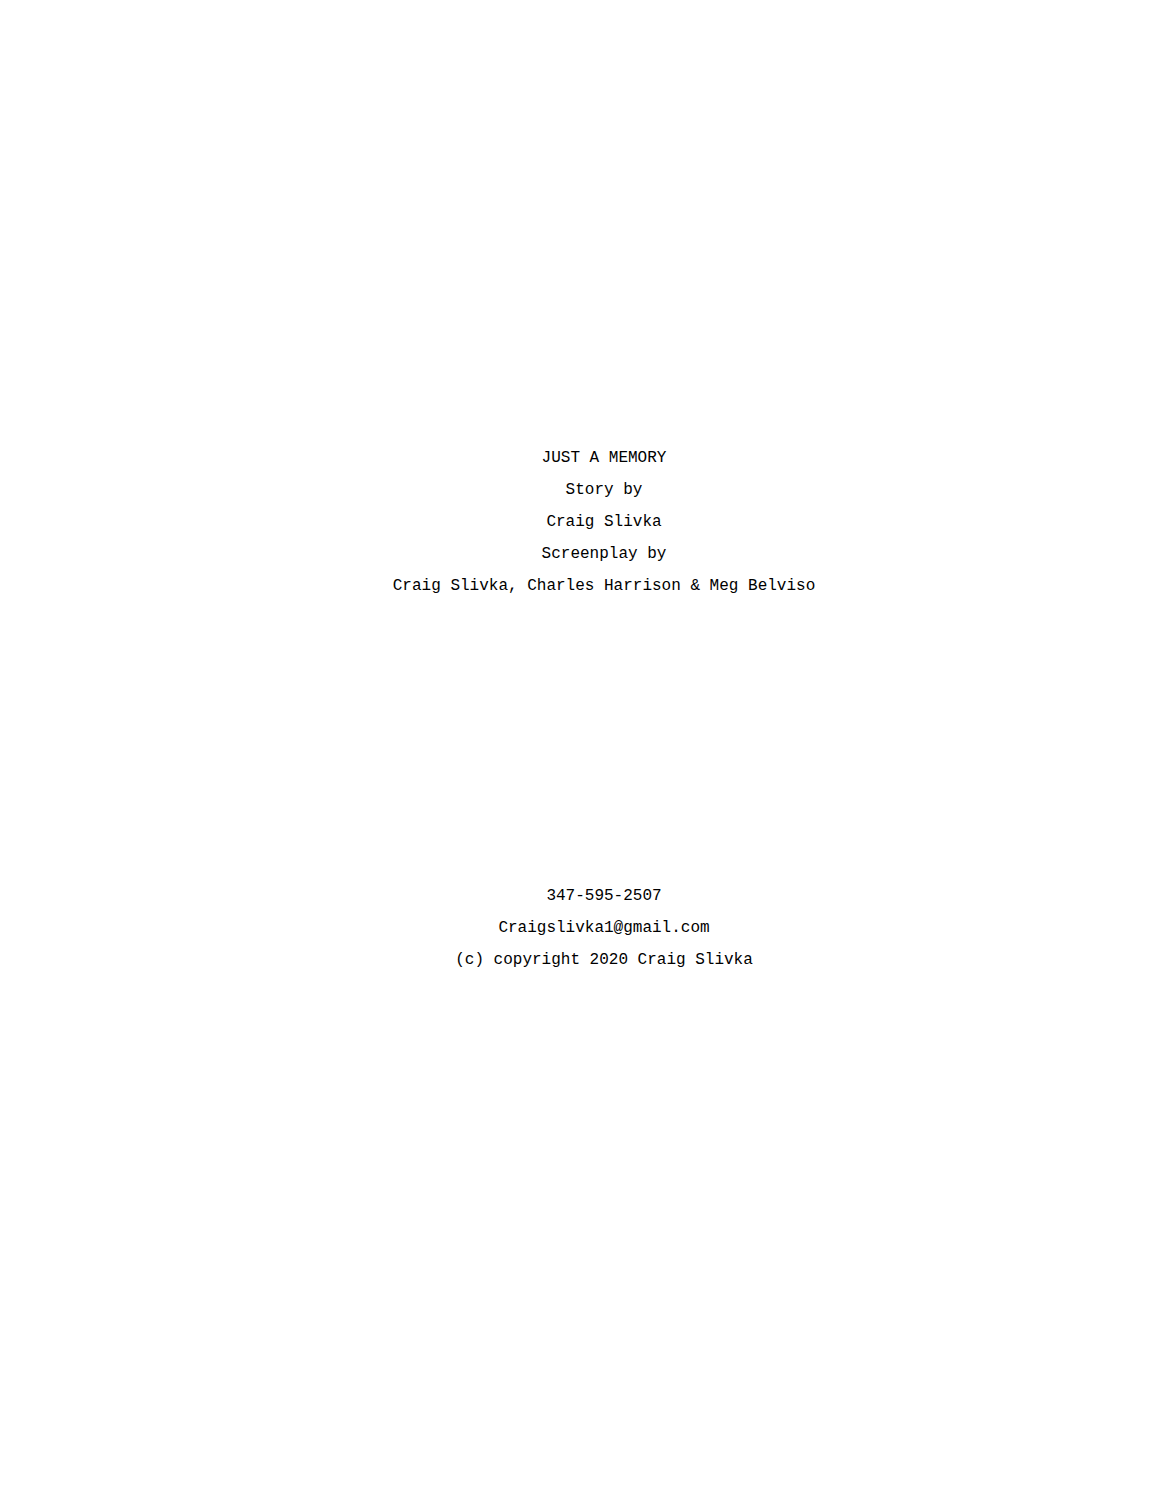JUST A MEMORY
Story by
Craig Slivka
Screenplay by
Craig Slivka, Charles Harrison & Meg Belviso
347-595-2507
Craigslivka1@gmail.com
(c) copyright 2020 Craig Slivka